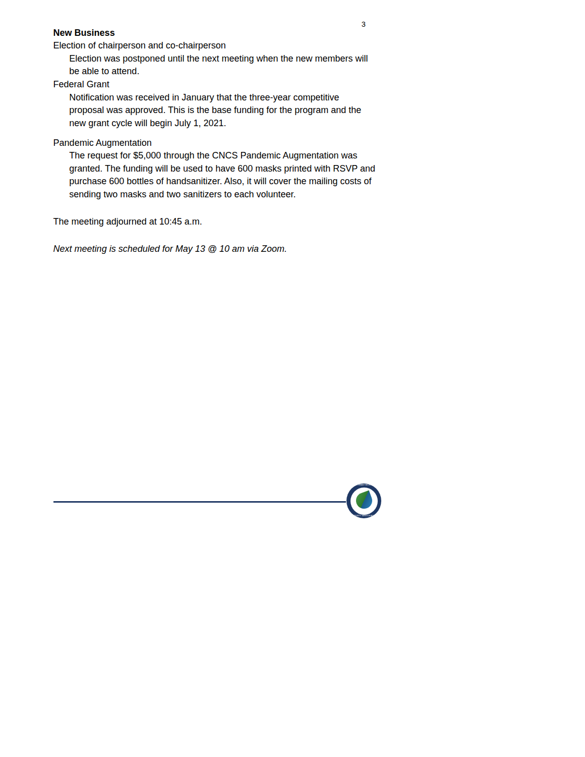3
New Business
Election of chairperson and co-chairperson
Election was postponed until the next meeting when the new members will be able to attend.
Federal Grant
Notification was received in January that the three-year competitive proposal was approved. This is the base funding for the program and the new grant cycle will begin July 1, 2021.
Pandemic Augmentation
The request for $5,000 through the CNCS Pandemic Augmentation was granted. The funding will be used to have 600 masks printed with RSVP and purchase 600 bottles of handsanitizer. Also, it will cover the mailing costs of sending two masks and two sanitizers to each volunteer.
The meeting adjourned at 10:45 a.m.
Next meeting is scheduled for May 13 @ 10 am via Zoom.
NORTHEAST MICHIGAN
COMMUNITY SERVICE AGENCY